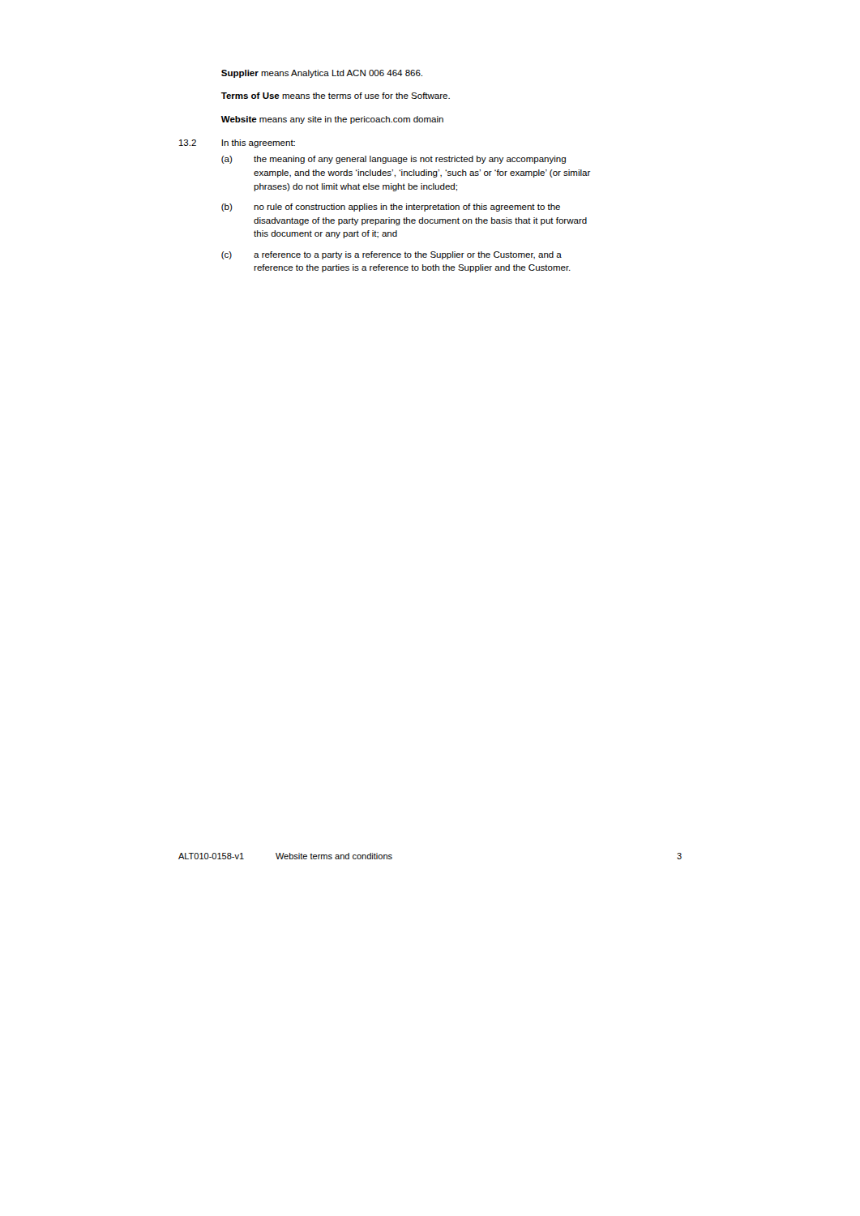Supplier means Analytica Ltd ACN 006 464 866.
Terms of Use means the terms of use for the Software.
Website means any site in the pericoach.com domain
13.2
In this agreement:
(a) the meaning of any general language is not restricted by any accompanying example, and the words ‘includes’, ‘including’, ‘such as’ or ‘for example’ (or similar phrases) do not limit what else might be included;
(b) no rule of construction applies in the interpretation of this agreement to the disadvantage of the party preparing the document on the basis that it put forward this document or any part of it; and
(c) a reference to a party is a reference to the Supplier or the Customer, and a reference to the parties is a reference to both the Supplier and the Customer.
ALT010-0158-v1
Website terms and conditions
3